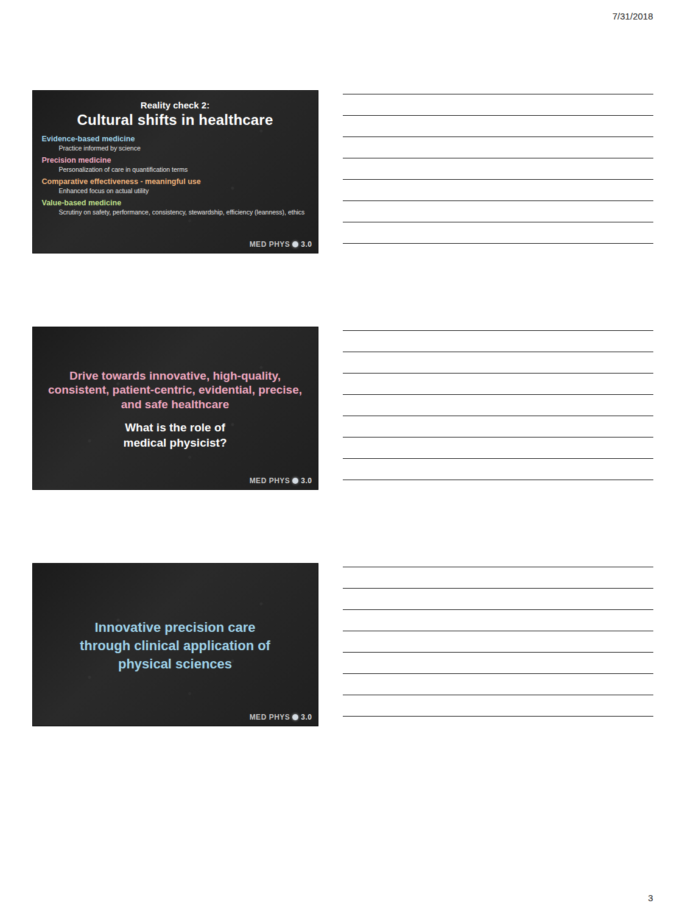7/31/2018
Reality check 2:
Cultural shifts in healthcare
Evidence-based medicine
Practice informed by science
Precision medicine
Personalization of care in quantification terms
Comparative effectiveness - meaningful use
Enhanced focus on actual utility
Value-based medicine
Scrutiny on safety, performance, consistency, stewardship, efficiency (leanness), ethics
MED PHYS 3.0
Drive towards innovative, high-quality, consistent, patient-centric, evidential, precise, and safe healthcare
What is the role of
medical physicist?
MED PHYS 3.0
Innovative precision care
through clinical application of
physical sciences
MED PHYS 3.0
3